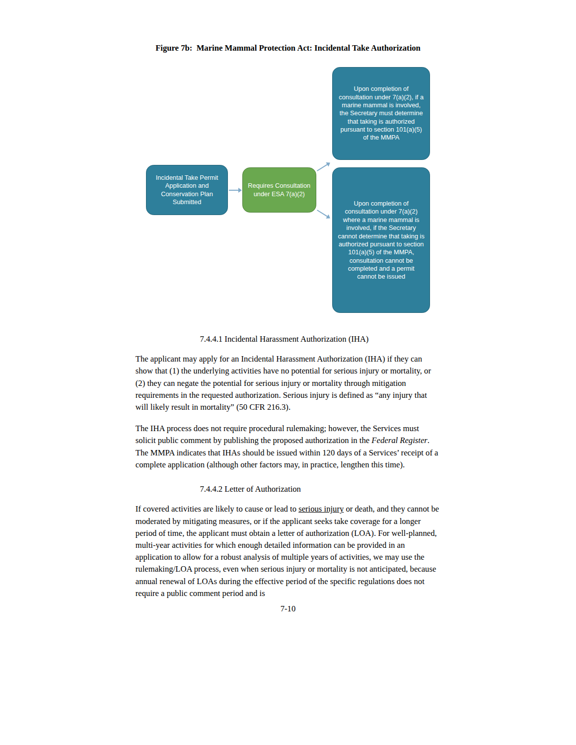Figure 7b: Marine Mammal Protection Act: Incidental Take Authorization
Incidental Take Permit Application and Conservation Plan Submitted
Requires Consultation under ESA 7(a)(2)
Upon completion of consultation under 7(a)(2), if a marine mammal is involved, the Secretary must determine that taking is authorized pursuant to section 101(a)(5) of the MMPA
Upon completion of consultation under 7(a)(2) where a marine mammal is involved, if the Secretary cannot determine that taking is authorized pursuant to section 101(a)(5) of the MMPA, consultation cannot be completed and a permit cannot be issued
7.4.4.1 Incidental Harassment Authorization (IHA)
The applicant may apply for an Incidental Harassment Authorization (IHA) if they can show that (1) the underlying activities have no potential for serious injury or mortality, or (2) they can negate the potential for serious injury or mortality through mitigation requirements in the requested authorization. Serious injury is defined as “any injury that will likely result in mortality” (50 CFR 216.3).
The IHA process does not require procedural rulemaking; however, the Services must solicit public comment by publishing the proposed authorization in the Federal Register. The MMPA indicates that IHAs should be issued within 120 days of a Services’ receipt of a complete application (although other factors may, in practice, lengthen this time).
7.4.4.2 Letter of Authorization
If covered activities are likely to cause or lead to serious injury or death, and they cannot be moderated by mitigating measures, or if the applicant seeks take coverage for a longer period of time, the applicant must obtain a letter of authorization (LOA). For well-planned, multi-year activities for which enough detailed information can be provided in an application to allow for a robust analysis of multiple years of activities, we may use the rulemaking/LOA process, even when serious injury or mortality is not anticipated, because annual renewal of LOAs during the effective period of the specific regulations does not require a public comment period and is
7-10